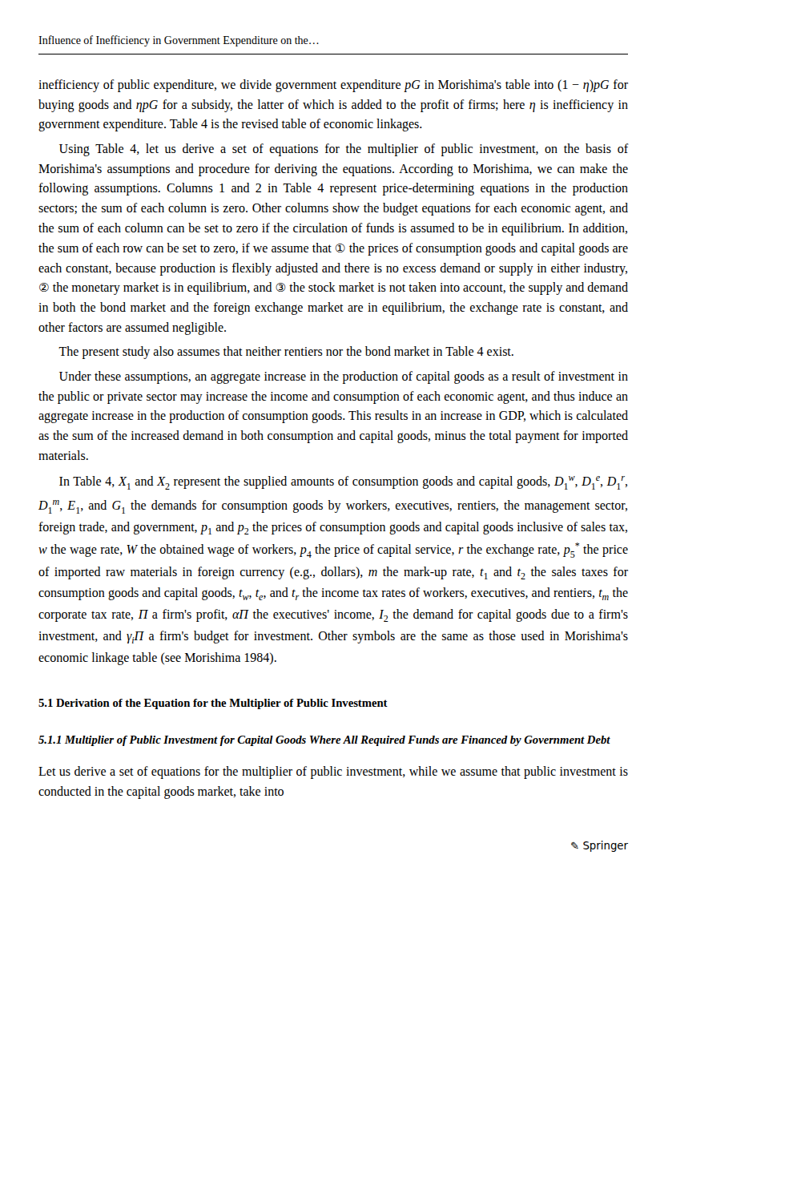Influence of Inefficiency in Government Expenditure on the…
inefficiency of public expenditure, we divide government expenditure pG in Morishima's table into (1 − η)pG for buying goods and ηpG for a subsidy, the latter of which is added to the profit of firms; here η is inefficiency in government expenditure. Table 4 is the revised table of economic linkages.
Using Table 4, let us derive a set of equations for the multiplier of public investment, on the basis of Morishima's assumptions and procedure for deriving the equations. According to Morishima, we can make the following assumptions. Columns 1 and 2 in Table 4 represent price-determining equations in the production sectors; the sum of each column is zero. Other columns show the budget equations for each economic agent, and the sum of each column can be set to zero if the circulation of funds is assumed to be in equilibrium. In addition, the sum of each row can be set to zero, if we assume that ① the prices of consumption goods and capital goods are each constant, because production is flexibly adjusted and there is no excess demand or supply in either industry, ② the monetary market is in equilibrium, and ③ the stock market is not taken into account, the supply and demand in both the bond market and the foreign exchange market are in equilibrium, the exchange rate is constant, and other factors are assumed negligible.
The present study also assumes that neither rentiers nor the bond market in Table 4 exist.
Under these assumptions, an aggregate increase in the production of capital goods as a result of investment in the public or private sector may increase the income and consumption of each economic agent, and thus induce an aggregate increase in the production of consumption goods. This results in an increase in GDP, which is calculated as the sum of the increased demand in both consumption and capital goods, minus the total payment for imported materials.
In Table 4, X1 and X2 represent the supplied amounts of consumption goods and capital goods, D1w, D1e, D1r, D1m, E1, and G1 the demands for consumption goods by workers, executives, rentiers, the management sector, foreign trade, and government, p1 and p2 the prices of consumption goods and capital goods inclusive of sales tax, w the wage rate, W the obtained wage of workers, p4 the price of capital service, r the exchange rate, p5* the price of imported raw materials in foreign currency (e.g., dollars), m the mark-up rate, t1 and t2 the sales taxes for consumption goods and capital goods, tw, te, and tr the income tax rates of workers, executives, and rentiers, tm the corporate tax rate, Π a firm's profit, αΠ the executives' income, I2 the demand for capital goods due to a firm's investment, and γiΠ a firm's budget for investment. Other symbols are the same as those used in Morishima's economic linkage table (see Morishima 1984).
5.1 Derivation of the Equation for the Multiplier of Public Investment
5.1.1 Multiplier of Public Investment for Capital Goods Where All Required Funds are Financed by Government Debt
Let us derive a set of equations for the multiplier of public investment, while we assume that public investment is conducted in the capital goods market, take into
✎ Springer